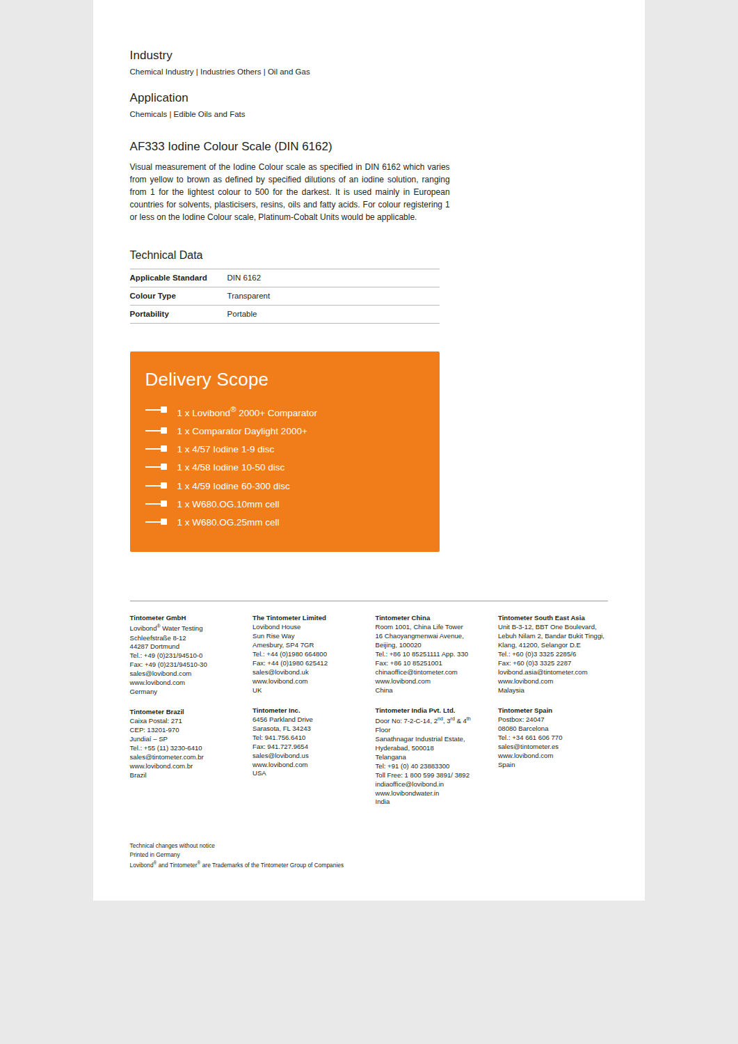Industry
Chemical Industry | Industries Others | Oil and Gas
Application
Chemicals | Edible Oils and Fats
AF333 Iodine Colour Scale (DIN 6162)
Visual measurement of the Iodine Colour scale as specified in DIN 6162 which varies from yellow to brown as defined by specified dilutions of an iodine solution, ranging from 1 for the lightest colour to 500 for the darkest. It is used mainly in European countries for solvents, plasticisers, resins, oils and fatty acids. For colour registering 1 or less on the Iodine Colour scale, Platinum-Cobalt Units would be applicable.
Technical Data
| Applicable Standard | DIN 6162 |
| Colour Type | Transparent |
| Portability | Portable |
Delivery Scope
1 x Lovibond® 2000+ Comparator
1 x Comparator Daylight 2000+
1 x 4/57 Iodine 1-9 disc
1 x 4/58 Iodine 10-50 disc
1 x 4/59 Iodine 60-300 disc
1 x W680.OG.10mm cell
1 x W680.OG.25mm cell
Tintometer GmbH
Lovibond® Water Testing
Schleefstraße 8-12
44287 Dortmund
Tel.: +49 (0)231/94510-0
Fax: +49 (0)231/94510-30
sales@lovibond.com
www.lovibond.com
Germany
Tintometer Brazil
Caixa Postal: 271
CEP: 13201-970
Jundiaí – SP
Tel.: +55 (11) 3230-6410
sales@tintometer.com.br
www.lovibond.com.br
Brazil
The Tintometer Limited
Lovibond House
Sun Rise Way
Amesbury, SP4 7GR
Tel.: +44 (0)1980 664800
Fax: +44 (0)1980 625412
sales@lovibond.uk
www.lovibond.com
UK
Tintometer Inc.
6456 Parkland Drive
Sarasota, FL 34243
Tel: 941.756.6410
Fax: 941.727.9654
sales@lovibond.us
www.lovibond.com
USA
Tintometer China
Room 1001, China Life Tower
16 Chaoyangmenwai Avenue,
Beijing, 100020
Tel.: +86 10 85251111 App. 330
Fax: +86 10 85251001
chinaoffice@tintometer.com
www.lovibond.com
China
Tintometer India Pvt. Ltd.
Door No: 7-2-C-14, 2nd, 3rd & 4th Floor
Sanathnagar Industrial Estate,
Hyderabad, 500018
Telangana
Tel: +91 (0) 40 23883300
Toll Free: 1 800 599 3891/ 3892
indiaoffice@lovibond.in
www.lovibondwater.in
India
Tintometer South East Asia
Unit B-3-12, BBT One Boulevard,
Lebuh Nilam 2, Bandar Bukit Tinggi,
Klang, 41200, Selangor D.E
Tel.: +60 (0)3 3325 2285/6
Fax: +60 (0)3 3325 2287
lovibond.asia@tintometer.com
www.lovibond.com
Malaysia
Tintometer Spain
Postbox: 24047
08080 Barcelona
Tel.: +34 661 606 770
sales@tintometer.es
www.lovibond.com
Spain
Technical changes without notice
Printed in Germany
Lovibond® and Tintometer® are Trademarks of the Tintometer Group of Companies